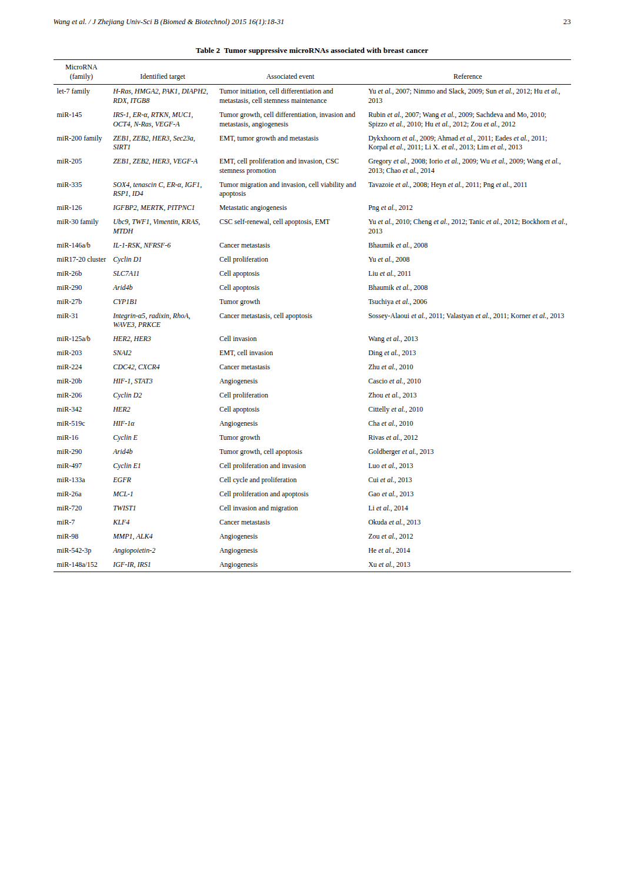Wang et al. / J Zhejiang Univ-Sci B (Biomed & Biotechnol) 2015 16(1):18-31 23
Table 2 Tumor suppressive microRNAs associated with breast cancer
| MicroRNA (family) | Identified target | Associated event | Reference |
| --- | --- | --- | --- |
| let-7 family | H-Ras , HMGA2 , PAK1 , DIAPH2 , RDX , ITGB8 | Tumor initiation, cell differentiation and metastasis, cell stemness maintenance | Yu et al. , 2007; Nimmo and Slack, 2009; Sun et al. , 2012; Hu et al. , 2013 |
| miR-145 | IRS-1 , ER-α , RTKN , MUC1 , OCT4 , N-Ras , VEGF-A | Tumor growth, cell differentiation, invasion and metastasis, angiogenesis | Rubin et al. , 2007; Wang et al. , 2009; Sachdeva and Mo, 2010; Spizzo et al. , 2010; Hu et al. , 2012; Zou et al. , 2012 |
| miR-200 family | ZEB1 , ZEB2 , HER3 , Sec23a , SIRT1 | EMT, tumor growth and metastasis | Dykxhoorn et al. , 2009; Ahmad et al. , 2011; Eades et al. , 2011; Korpal et al. , 2011; Li X. et al. , 2013; Lim et al. , 2013 |
| miR-205 | ZEB1 , ZEB2 , HER3 , VEGF-A | EMT, cell proliferation and invasion, CSC stemness promotion | Gregory et al. , 2008; Iorio et al. , 2009; Wu et al. , 2009; Wang et al. , 2013; Chao et al. , 2014 |
| miR-335 | SOX4 , tenascin C , ER-α , IGF1 , RSP1 , ID4 | Tumor migration and invasion, cell viability and apoptosis | Tavazoie et al. , 2008; Heyn et al. , 2011; Png et al. , 2011 |
| miR-126 | IGFBP2 , MERTK , PITPNC1 | Metastatic angiogenesis | Png et al. , 2012 |
| miR-30 family | Ubc9 , TWF1 , Vimentin , KRAS , MTDH | CSC self-renewal, cell apoptosis, EMT | Yu et al. , 2010; Cheng et al. , 2012; Tanic et al. , 2012; Bockhorn et al. , 2013 |
| miR-146a/b | IL-1-RSK , NFRSF-6 | Cancer metastasis | Bhaumik et al. , 2008 |
| miR17-20 cluster | Cyclin D1 | Cell proliferation | Yu et al. , 2008 |
| miR-26b | SLC7A11 | Cell apoptosis | Liu et al. , 2011 |
| miR-290 | Arid4b | Cell apoptosis | Bhaumik et al. , 2008 |
| miR-27b | CYP1B1 | Tumor growth | Tsuchiya et al. , 2006 |
| miR-31 | Integrin-α5 , radixin , RhoA , WAVE3 , PRKCE | Cancer metastasis, cell apoptosis | Sossey-Alaoui et al. , 2011; Valastyan et al. , 2011; Korner et al. , 2013 |
| miR-125a/b | HER2 , HER3 | Cell invasion | Wang et al. , 2013 |
| miR-203 | SNAI2 | EMT, cell invasion | Ding et al. , 2013 |
| miR-224 | CDC42 , CXCR4 | Cancer metastasis | Zhu et al. , 2010 |
| miR-20b | HIF-1 , STAT3 | Angiogenesis | Cascio et al. , 2010 |
| miR-206 | Cyclin D2 | Cell proliferation | Zhou et al. , 2013 |
| miR-342 | HER2 | Cell apoptosis | Cittelly et al. , 2010 |
| miR-519c | HIF-1α | Angiogenesis | Cha et al. , 2010 |
| miR-16 | Cyclin E | Tumor growth | Rivas et al. , 2012 |
| miR-290 | Arid4b | Tumor growth, cell apoptosis | Goldberger et al. , 2013 |
| miR-497 | Cyclin E1 | Cell proliferation and invasion | Luo et al. , 2013 |
| miR-133a | EGFR | Cell cycle and proliferation | Cui et al. , 2013 |
| miR-26a | MCL-1 | Cell proliferation and apoptosis | Gao et al. , 2013 |
| miR-720 | TWIST1 | Cell invasion and migration | Li et al. , 2014 |
| miR-7 | KLF4 | Cancer metastasis | Okuda et al. , 2013 |
| miR-98 | MMP1 , ALK4 | Angiogenesis | Zou et al. , 2012 |
| miR-542-3p | Angiopoietin-2 | Angiogenesis | He et al. , 2014 |
| miR-148a/152 | IGF-IR , IRS1 | Angiogenesis | Xu et al. , 2013 |